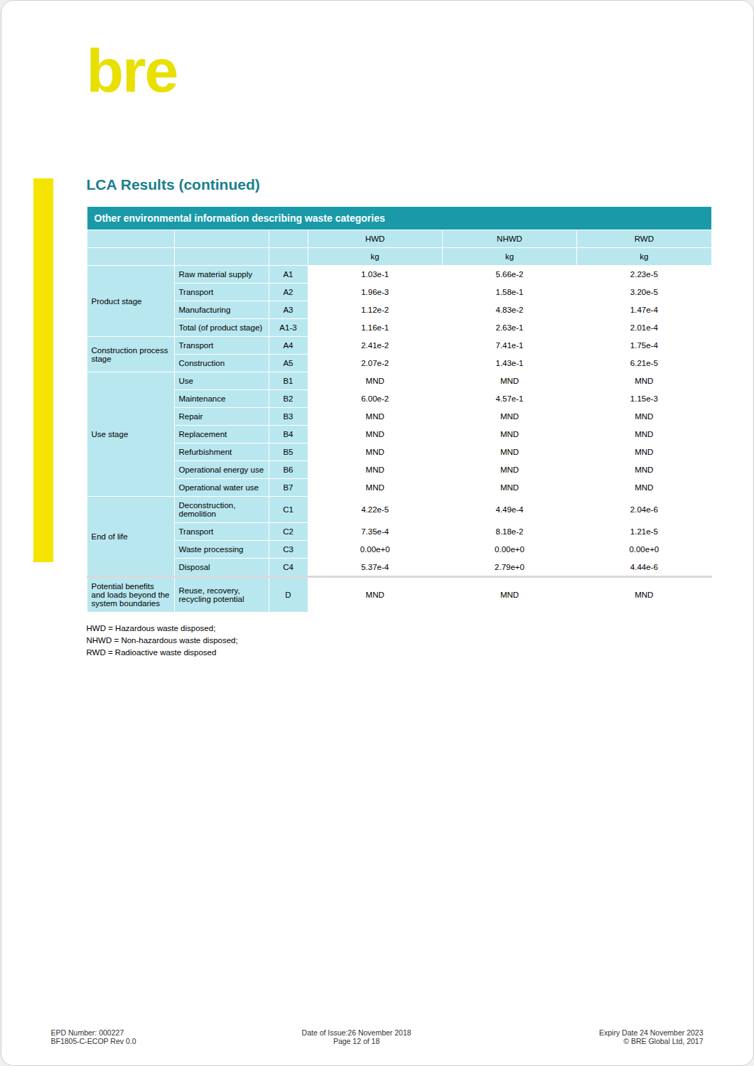bre
LCA Results (continued)
| Other environmental information describing waste categories |
| | | | HWD | NHWD | RWD |
| | | | kg | kg | kg |
| Product stage | Raw material supply | A1 | 1.03e-1 | 5.66e-2 | 2.23e-5 |
| Transport | A2 | 1.96e-3 | 1.58e-1 | 3.20e-5 |
| Manufacturing | A3 | 1.12e-2 | 4.83e-2 | 1.47e-4 |
| Total (of product stage) | A1-3 | 1.16e-1 | 2.63e-1 | 2.01e-4 |
| Construction process stage | Transport | A4 | 2.41e-2 | 7.41e-1 | 1.75e-4 |
| Construction | A5 | 2.07e-2 | 1.43e-1 | 6.21e-5 |
| Use stage | Use | B1 | MND | MND | MND |
| Maintenance | B2 | 6.00e-2 | 4.57e-1 | 1.15e-3 |
| Repair | B3 | MND | MND | MND |
| Replacement | B4 | MND | MND | MND |
| Refurbishment | B5 | MND | MND | MND |
| Operational energy use | B6 | MND | MND | MND |
| Operational water use | B7 | MND | MND | MND |
| End of life | Deconstruction, demolition | C1 | 4.22e-5 | 4.49e-4 | 2.04e-6 |
| Transport | C2 | 7.35e-4 | 8.18e-2 | 1.21e-5 |
| Waste processing | C3 | 0.00e+0 | 0.00e+0 | 0.00e+0 |
| Disposal | C4 | 5.37e-4 | 2.79e+0 | 4.44e-6 |
| Potential benefits and loads beyond the system boundaries | Reuse, recovery, recycling potential | D | MND | MND | MND |
HWD = Hazardous waste disposed;
NHWD = Non-hazardous waste disposed;
RWD = Radioactive waste disposed
| EPD Number: 000227 | Date of Issue:26 November 2018 | Expiry Date 24 November 2023 |
| BF1805-C-ECOP Rev 0.0 | Page 12 of 18 | © BRE Global Ltd, 2017 |